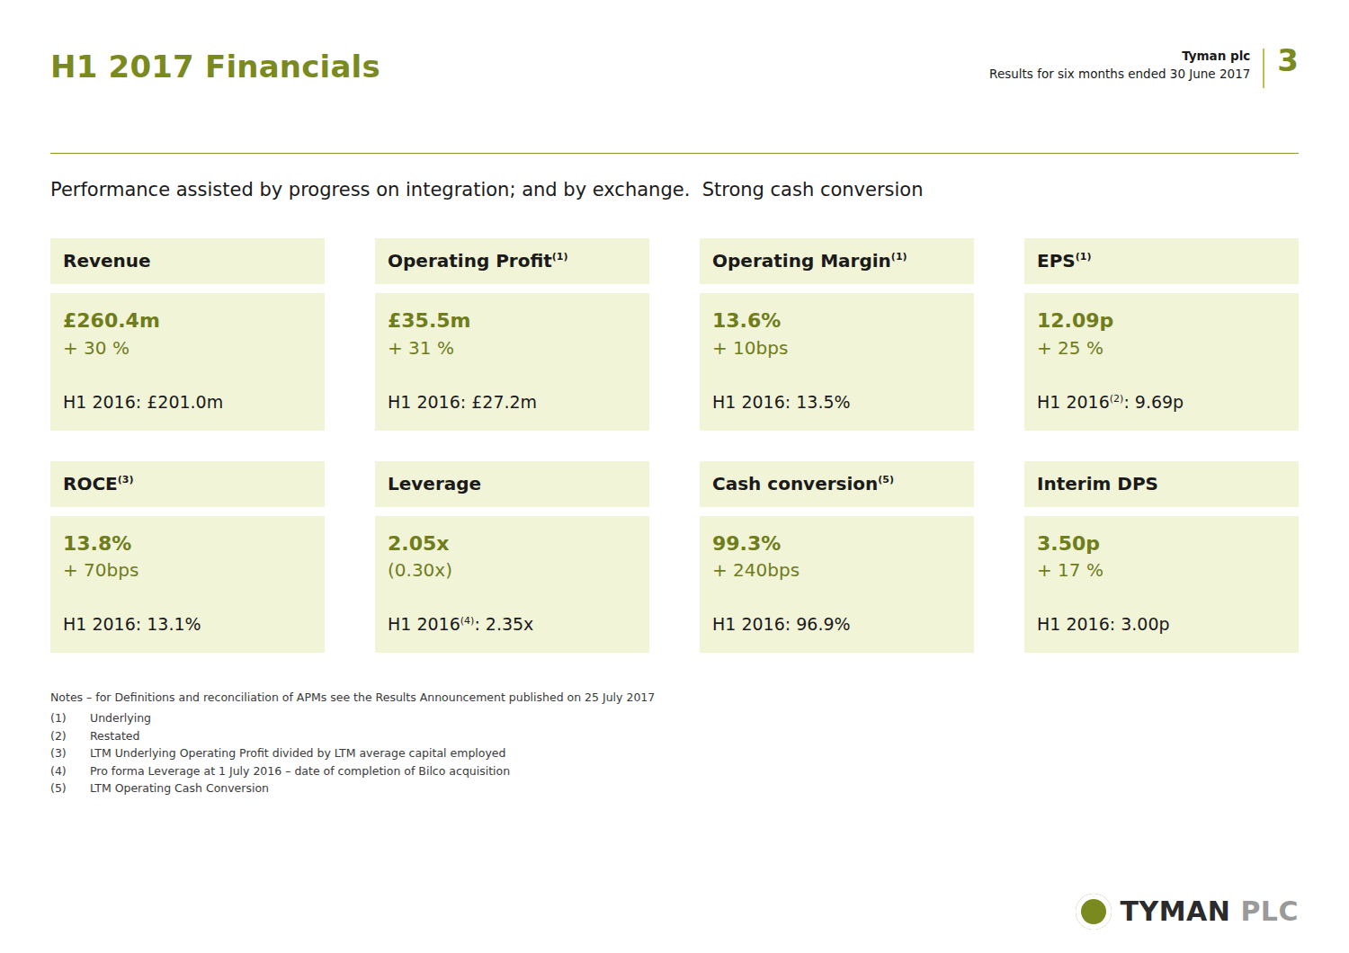Tyman plc
Results for six months ended 30 June 2017
3
H1 2017 Financials
Performance assisted by progress on integration; and by exchange. Strong cash conversion
Revenue
£260.4m
+ 30 %
H1 2016: £201.0m
Operating Profit(1)
£35.5m
+ 31 %
H1 2016: £27.2m
Operating Margin(1)
13.6%
+ 10bps
H1 2016: 13.5%
EPS(1)
12.09p
+ 25 %
H1 2016(2): 9.69p
ROCE(3)
13.8%
+ 70bps
H1 2016: 13.1%
Leverage
2.05x
(0.30x)
H1 2016(4): 2.35x
Cash conversion(5)
99.3%
+ 240bps
H1 2016: 96.9%
Interim DPS
3.50p
+ 17 %
H1 2016: 3.00p
Notes – for Definitions and reconciliation of APMs see the Results Announcement published on 25 July 2017
(1) Underlying
(2) Restated
(3) LTM Underlying Operating Profit divided by LTM average capital employed
(4) Pro forma Leverage at 1 July 2016 – date of completion of Bilco acquisition
(5) LTM Operating Cash Conversion
TYMAN PLC